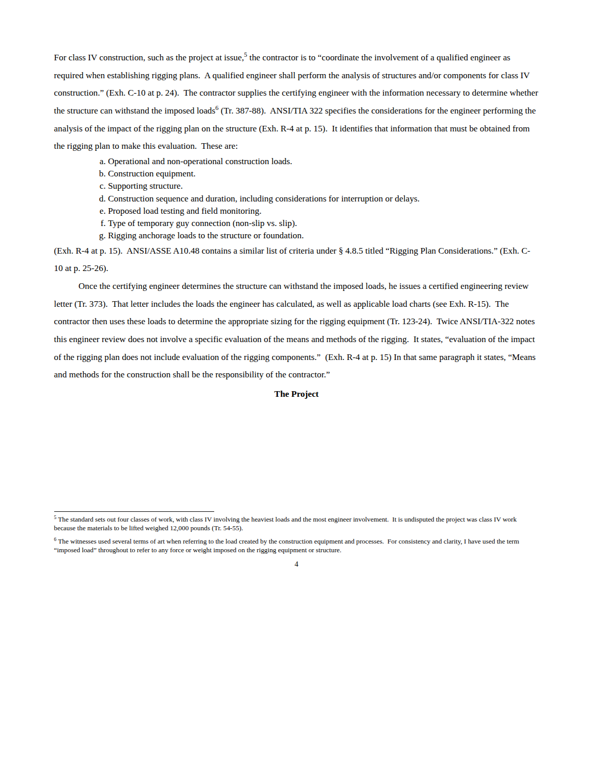For class IV construction, such as the project at issue,5 the contractor is to “coordinate the involvement of a qualified engineer as required when establishing rigging plans. A qualified engineer shall perform the analysis of structures and/or components for class IV construction.” (Exh. C-10 at p. 24). The contractor supplies the certifying engineer with the information necessary to determine whether the structure can withstand the imposed loads6 (Tr. 387-88). ANSI/TIA 322 specifies the considerations for the engineer performing the analysis of the impact of the rigging plan on the structure (Exh. R-4 at p. 15). It identifies that information that must be obtained from the rigging plan to make this evaluation. These are:
Operational and non-operational construction loads.
Construction equipment.
Supporting structure.
Construction sequence and duration, including considerations for interruption or delays.
Proposed load testing and field monitoring.
Type of temporary guy connection (non-slip vs. slip).
Rigging anchorage loads to the structure or foundation.
(Exh. R-4 at p. 15). ANSI/ASSE A10.48 contains a similar list of criteria under § 4.8.5 titled “Rigging Plan Considerations.” (Exh. C-10 at p. 25-26).
Once the certifying engineer determines the structure can withstand the imposed loads, he issues a certified engineering review letter (Tr. 373). That letter includes the loads the engineer has calculated, as well as applicable load charts (see Exh. R-15). The contractor then uses these loads to determine the appropriate sizing for the rigging equipment (Tr. 123-24). Twice ANSI/TIA-322 notes this engineer review does not involve a specific evaluation of the means and methods of the rigging. It states, “evaluation of the impact of the rigging plan does not include evaluation of the rigging components.” (Exh. R-4 at p. 15) In that same paragraph it states, “Means and methods for the construction shall be the responsibility of the contractor.”
The Project
5 The standard sets out four classes of work, with class IV involving the heaviest loads and the most engineer involvement. It is undisputed the project was class IV work because the materials to be lifted weighed 12,000 pounds (Tr. 54-55).
6 The witnesses used several terms of art when referring to the load created by the construction equipment and processes. For consistency and clarity, I have used the term “imposed load” throughout to refer to any force or weight imposed on the rigging equipment or structure.
4